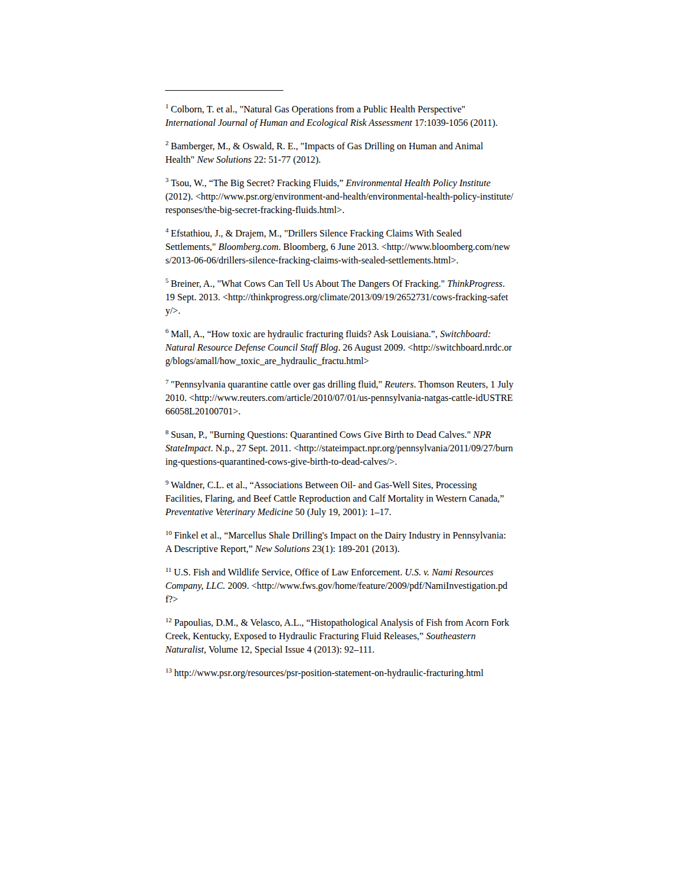1Colborn, T. et al., "Natural Gas Operations from a Public Health Perspective" International Journal of Human and Ecological Risk Assessment 17:1039-1056 (2011).
2Bamberger, M., & Oswald, R. E., "Impacts of Gas Drilling on Human and Animal Health" New Solutions 22: 51-77 (2012).
3Tsou, W., “The Big Secret? Fracking Fluids,” Environmental Health Policy Institute (2012). <http://www.psr.org/environment-and-health/environmental-health-policy-institute/responses/the-big-secret-fracking-fluids.html>.
4Efstathiou, J., & Drajem, M., "Drillers Silence Fracking Claims With Sealed Settlements," Bloomberg.com. Bloomberg, 6 June 2013. <http://www.bloomberg.com/news/2013-06-06/drillers-silence-fracking-claims-with-sealed-settlements.html>.
5Breiner, A., "What Cows Can Tell Us About The Dangers Of Fracking." ThinkProgress. 19 Sept. 2013. <http://thinkprogress.org/climate/2013/09/19/2652731/cows-fracking-safety/>.
6Mall, A., “How toxic are hydraulic fracturing fluids? Ask Louisiana.”, Switchboard: Natural Resource Defense Council Staff Blog. 26 August 2009. <http://switchboard.nrdc.org/blogs/amall/how_toxic_are_hydraulic_fractu.html>
7"Pennsylvania quarantine cattle over gas drilling fluid," Reuters. Thomson Reuters, 1 July 2010. <http://www.reuters.com/article/2010/07/01/us-pennsylvania-natgas-cattle-idUSTRE66058L20100701>.
8Susan, P., "Burning Questions: Quarantined Cows Give Birth to Dead Calves." NPR StateImpact. N.p., 27 Sept. 2011. <http://stateimpact.npr.org/pennsylvania/2011/09/27/burning-questions-quarantined-cows-give-birth-to-dead-calves/>.
9Waldner, C.L. et al., “Associations Between Oil- and Gas-Well Sites, Processing Facilities, Flaring, and Beef Cattle Reproduction and Calf Mortality in Western Canada,” Preventative Veterinary Medicine 50 (July 19, 2001): 1–17.
10Finkel et al., “Marcellus Shale Drilling's Impact on the Dairy Industry in Pennsylvania: A Descriptive Report,” New Solutions 23(1): 189-201 (2013).
11U.S. Fish and Wildlife Service, Office of Law Enforcement. U.S. v. Nami Resources Company, LLC. 2009. <http://www.fws.gov/home/feature/2009/pdf/NamiInvestigation.pdf?>
12Papoulias, D.M., & Velasco, A.L., “Histopathological Analysis of Fish from Acorn Fork Creek, Kentucky, Exposed to Hydraulic Fracturing Fluid Releases,” Southeastern Naturalist, Volume 12, Special Issue 4 (2013): 92–111.
13http://www.psr.org/resources/psr-position-statement-on-hydraulic-fracturing.html